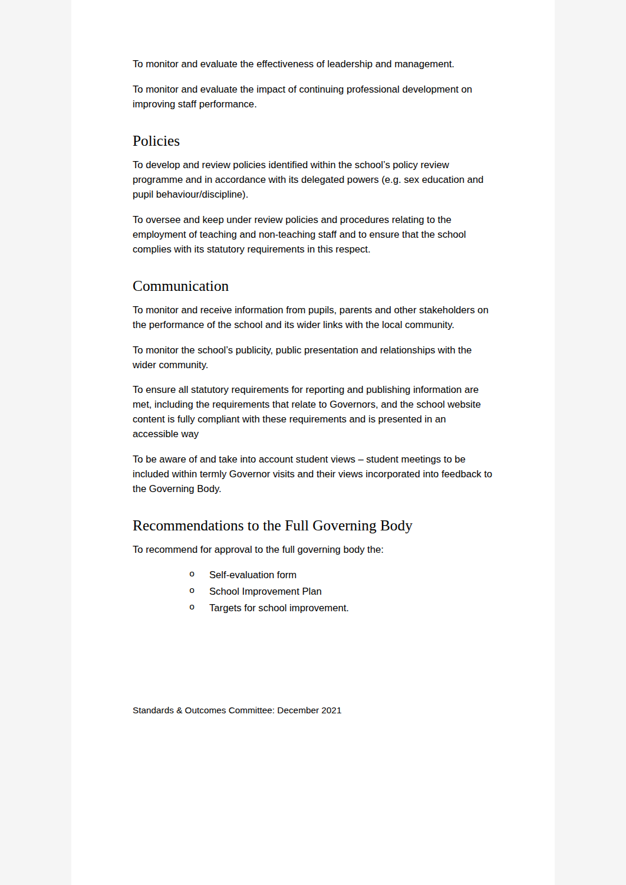To monitor and evaluate the effectiveness of leadership and management.
To monitor and evaluate the impact of continuing professional development on improving staff performance.
Policies
To develop and review policies identified within the school’s policy review programme and in accordance with its delegated powers (e.g. sex education and pupil behaviour/discipline).
To oversee and keep under review policies and procedures relating to the employment of teaching and non-teaching staff and to ensure that the school complies with its statutory requirements in this respect.
Communication
To monitor and receive information from pupils, parents and other stakeholders on the performance of the school and its wider links with the local community.
To monitor the school’s publicity, public presentation and relationships with the wider community.
To ensure all statutory requirements for reporting and publishing information are met, including the requirements that relate to Governors, and the school website content is fully compliant with these requirements and is presented in an accessible way
To be aware of and take into account student views – student meetings to be included within termly Governor visits and their views incorporated into feedback to the Governing Body.
Recommendations to the Full Governing Body
To recommend for approval to the full governing body the:
Self-evaluation form
School Improvement Plan
Targets for school improvement.
Standards & Outcomes Committee: December 2021